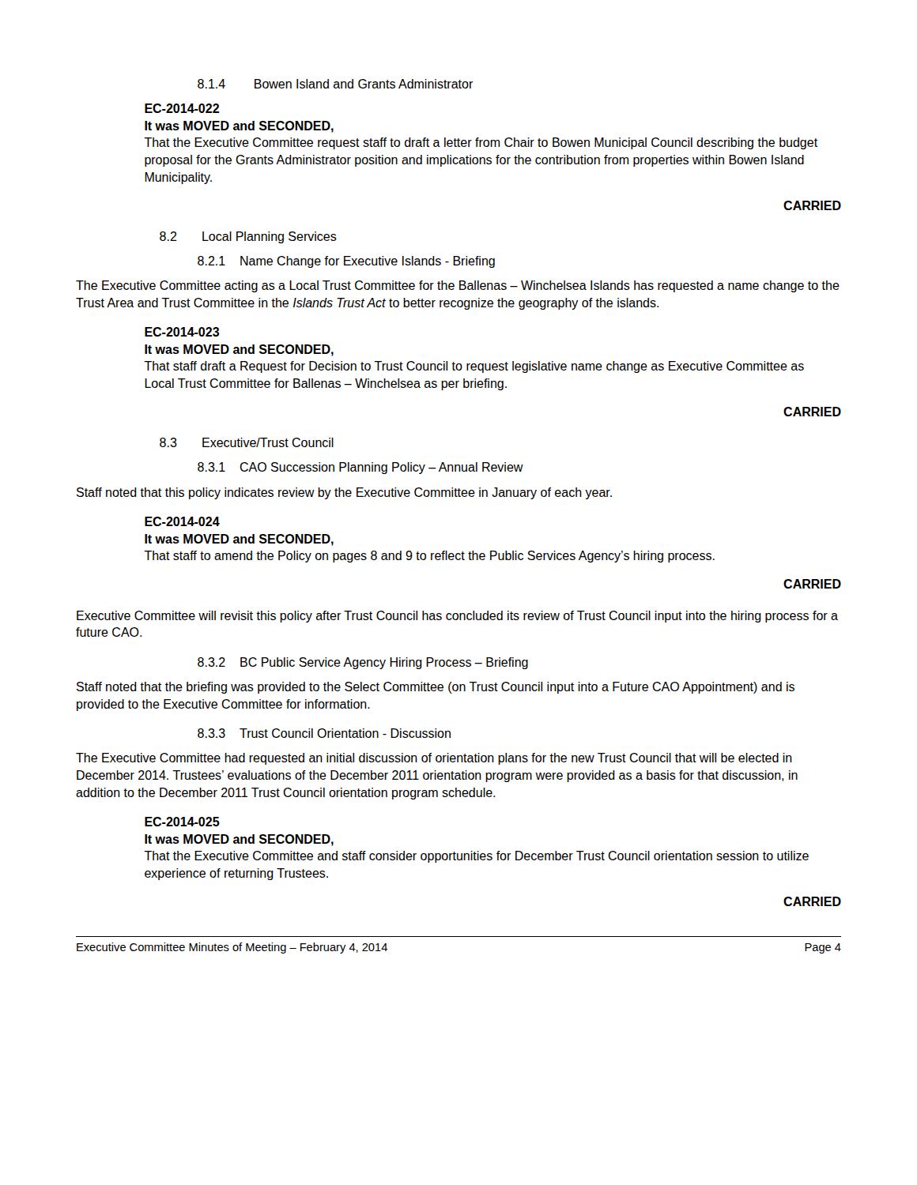8.1.4 Bowen Island and Grants Administrator
EC-2014-022
It was MOVED and SECONDED,
That the Executive Committee request staff to draft a letter from Chair to Bowen Municipal Council describing the budget proposal for the Grants Administrator position and implications for the contribution from properties within Bowen Island Municipality.
CARRIED
8.2 Local Planning Services
8.2.1 Name Change for Executive Islands - Briefing
The Executive Committee acting as a Local Trust Committee for the Ballenas – Winchelsea Islands has requested a name change to the Trust Area and Trust Committee in the Islands Trust Act to better recognize the geography of the islands.
EC-2014-023
It was MOVED and SECONDED,
That staff draft a Request for Decision to Trust Council to request legislative name change as Executive Committee as Local Trust Committee for Ballenas – Winchelsea as per briefing.
CARRIED
8.3 Executive/Trust Council
8.3.1 CAO Succession Planning Policy – Annual Review
Staff noted that this policy indicates review by the Executive Committee in January of each year.
EC-2014-024
It was MOVED and SECONDED,
That staff to amend the Policy on pages 8 and 9 to reflect the Public Services Agency’s hiring process.
CARRIED
Executive Committee will revisit this policy after Trust Council has concluded its review of Trust Council input into the hiring process for a future CAO.
8.3.2 BC Public Service Agency Hiring Process – Briefing
Staff noted that the briefing was provided to the Select Committee (on Trust Council input into a Future CAO Appointment) and is provided to the Executive Committee for information.
8.3.3 Trust Council Orientation - Discussion
The Executive Committee had requested an initial discussion of orientation plans for the new Trust Council that will be elected in December 2014. Trustees’ evaluations of the December 2011 orientation program were provided as a basis for that discussion, in addition to the December 2011 Trust Council orientation program schedule.
EC-2014-025
It was MOVED and SECONDED,
That the Executive Committee and staff consider opportunities for December Trust Council orientation session to utilize experience of returning Trustees.
CARRIED
Executive Committee Minutes of Meeting – February 4, 2014 Page 4